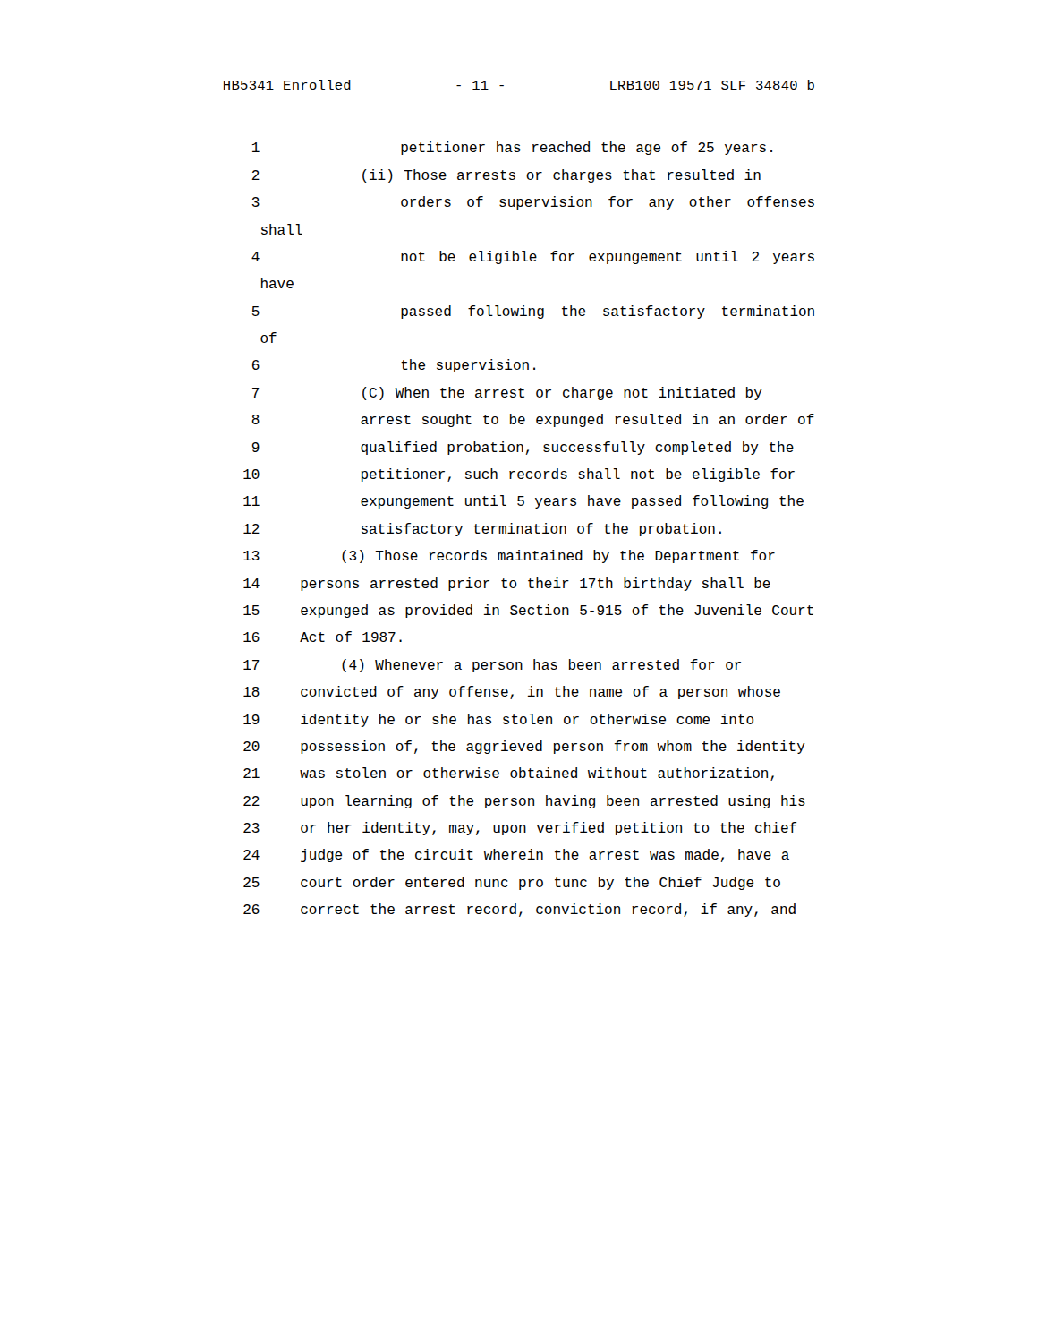HB5341 Enrolled - 11 - LRB100 19571 SLF 34840 b
| 1 | petitioner has reached the age of 25 years. |
| 2 | (ii) Those arrests or charges that resulted in |
| 3 | orders of supervision for any other offenses shall |
| 4 | not be eligible for expungement until 2 years have |
| 5 | passed following the satisfactory termination of |
| 6 | the supervision. |
| 7 | (C) When the arrest or charge not initiated by |
| 8 | arrest sought to be expunged resulted in an order of |
| 9 | qualified probation, successfully completed by the |
| 10 | petitioner, such records shall not be eligible for |
| 11 | expungement until 5 years have passed following the |
| 12 | satisfactory termination of the probation. |
| 13 | (3) Those records maintained by the Department for |
| 14 | persons arrested prior to their 17th birthday shall be |
| 15 | expunged as provided in Section 5-915 of the Juvenile Court |
| 16 | Act of 1987. |
| 17 | (4) Whenever a person has been arrested for or |
| 18 | convicted of any offense, in the name of a person whose |
| 19 | identity he or she has stolen or otherwise come into |
| 20 | possession of, the aggrieved person from whom the identity |
| 21 | was stolen or otherwise obtained without authorization, |
| 22 | upon learning of the person having been arrested using his |
| 23 | or her identity, may, upon verified petition to the chief |
| 24 | judge of the circuit wherein the arrest was made, have a |
| 25 | court order entered nunc pro tunc by the Chief Judge to |
| 26 | correct the arrest record, conviction record, if any, and |